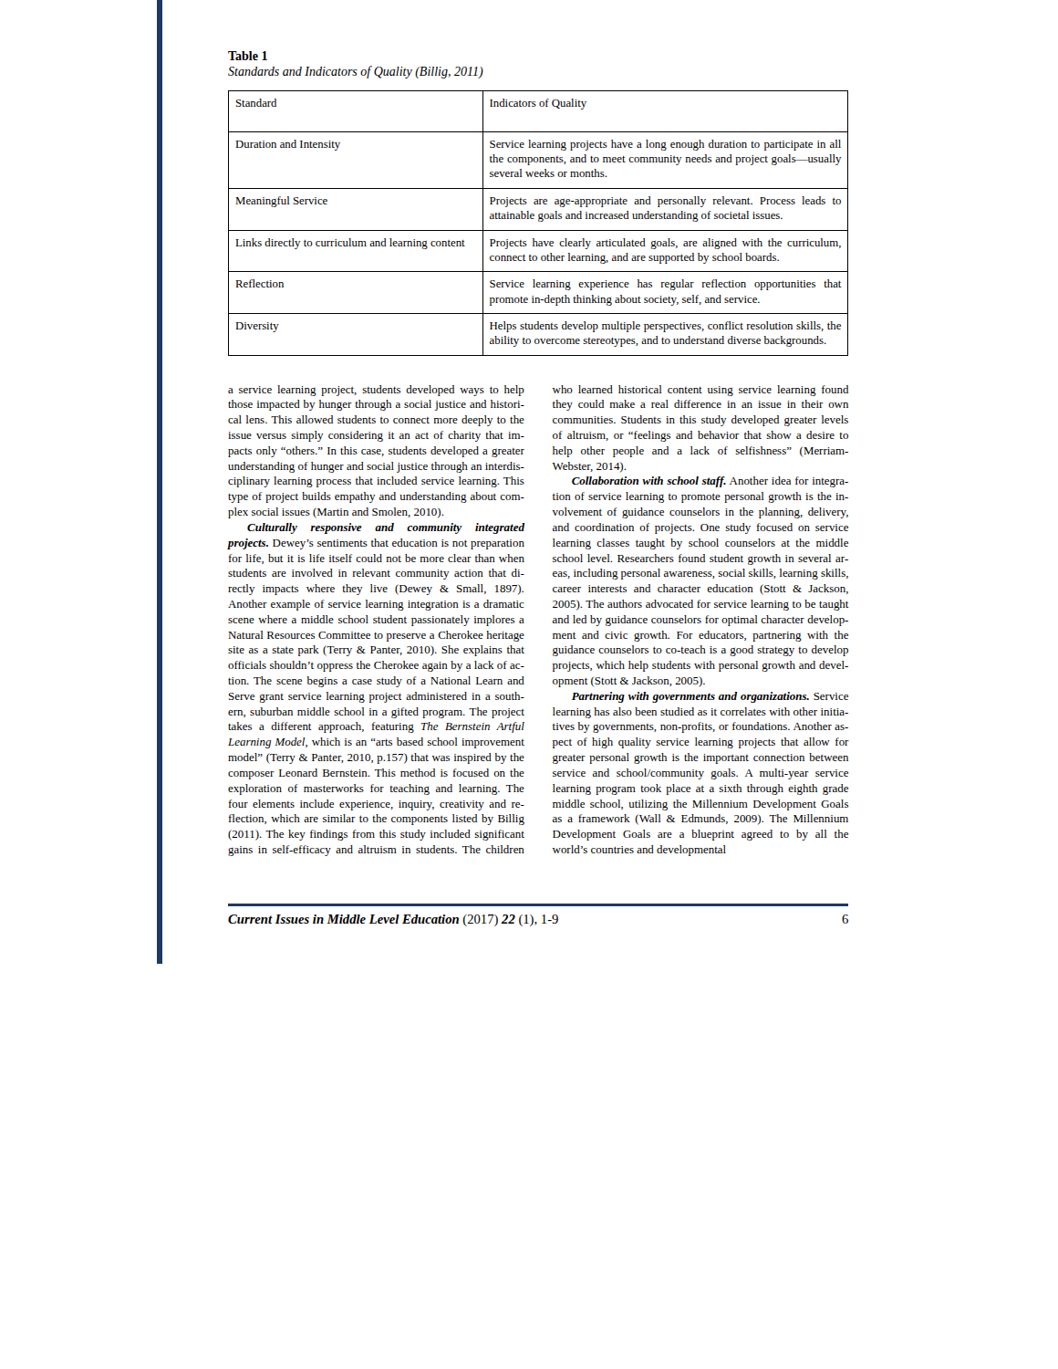Table 1
Standards and Indicators of Quality (Billig, 2011)
| Standard | Indicators of Quality |
| Duration and Intensity | Service learning projects have a long enough duration to participate in all the components, and to meet community needs and project goals—usually several weeks or months. |
| Meaningful Service | Projects are age-appropriate and personally relevant. Process leads to attainable goals and increased understanding of societal issues. |
| Links directly to curriculum and learning content | Projects have clearly articulated goals, are aligned with the curriculum, connect to other learning, and are supported by school boards. |
| Reflection | Service learning experience has regular reflection opportunities that promote in-depth thinking about society, self, and service. |
| Diversity | Helps students develop multiple perspectives, conflict resolution skills, the ability to overcome stereotypes, and to understand diverse backgrounds. |
a service learning project, students developed ways to help those impacted by hunger through a social justice and historical lens. This allowed students to connect more deeply to the issue versus simply considering it an act of charity that impacts only “others.” In this case, students developed a greater understanding of hunger and social justice through an interdisciplinary learning process that included service learning. This type of project builds empathy and understanding about complex social issues (Martin and Smolen, 2010).
Culturally responsive and community integrated projects. Dewey’s sentiments that education is not preparation for life, but it is life itself could not be more clear than when students are involved in relevant community action that directly impacts where they live (Dewey & Small, 1897). Another example of service learning integration is a dramatic scene where a middle school student passionately implores a Natural Resources Committee to preserve a Cherokee heritage site as a state park (Terry & Panter, 2010). She explains that officials shouldn’t oppress the Cherokee again by a lack of action. The scene begins a case study of a National Learn and Serve grant service learning project administered in a southern, suburban middle school in a gifted program. The project takes a different approach, featuring The Bernstein Artful Learning Model, which is an “arts based school improvement model” (Terry & Panter, 2010, p.157) that was inspired by the composer Leonard Bernstein. This method is focused on the exploration of masterworks for teaching and learning. The four elements include experience, inquiry, creativity and reflection, which are similar to the components listed by Billig (2011). The key findings from this study included significant gains in self-efficacy and altruism in students. The children who learned historical content using service learning found they could make a real difference in an issue in their own communities. Students in this study developed greater levels of altruism, or “feelings and behavior that show a desire to help other people and a lack of selfishness” (Merriam-Webster, 2014).
Collaboration with school staff. Another idea for integration of service learning to promote personal growth is the involvement of guidance counselors in the planning, delivery, and coordination of projects. One study focused on service learning classes taught by school counselors at the middle school level. Researchers found student growth in several areas, including personal awareness, social skills, learning skills, career interests and character education (Stott & Jackson, 2005). The authors advocated for service learning to be taught and led by guidance counselors for optimal character development and civic growth. For educators, partnering with the guidance counselors to co-teach is a good strategy to develop projects, which help students with personal growth and development (Stott & Jackson, 2005).
Partnering with governments and organizations. Service learning has also been studied as it correlates with other initiatives by governments, non-profits, or foundations. Another aspect of high quality service learning projects that allow for greater personal growth is the important connection between service and school/community goals. A multi-year service learning program took place at a sixth through eighth grade middle school, utilizing the Millennium Development Goals as a framework (Wall & Edmunds, 2009). The Millennium Development Goals are a blueprint agreed to by all the world’s countries and developmental
6 Current Issues in Middle Level Education (2017) 22 (1), 1-9